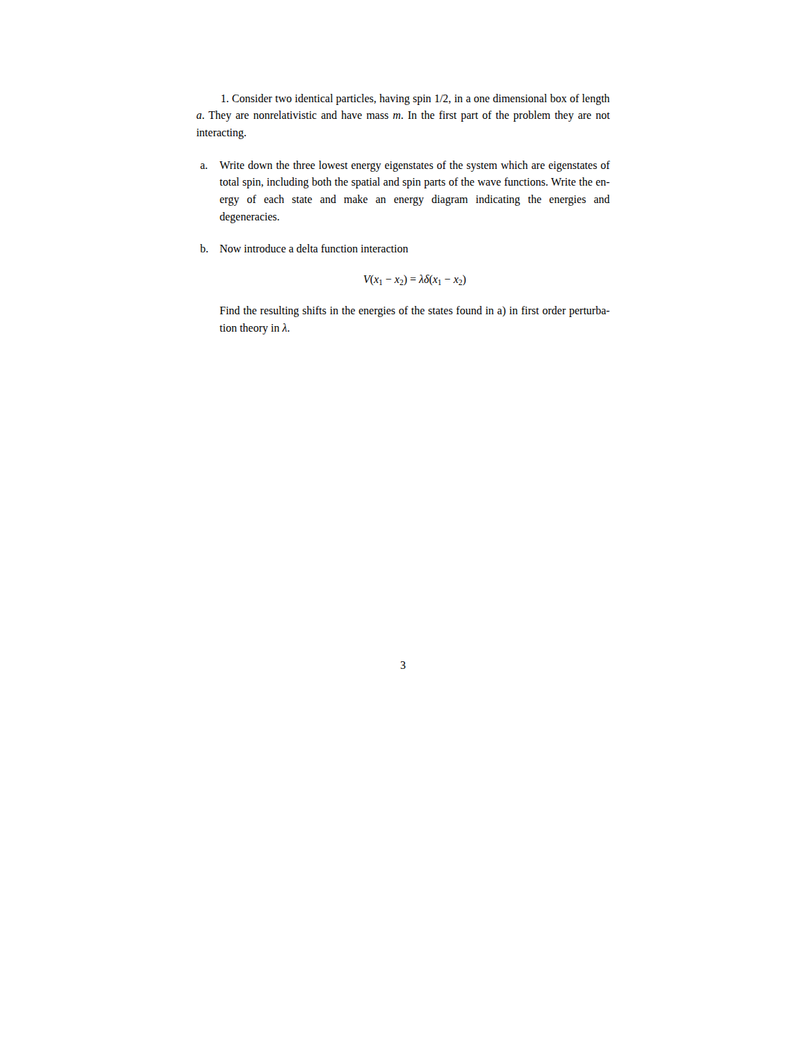1. Consider two identical particles, having spin 1/2, in a one dimensional box of length a. They are nonrelativistic and have mass m. In the first part of the problem they are not interacting.
a. Write down the three lowest energy eigenstates of the system which are eigenstates of total spin, including both the spatial and spin parts of the wave functions. Write the energy of each state and make an energy diagram indicating the energies and degeneracies.
b. Now introduce a delta function interaction
V(x1 − x2) = λδ(x1 − x2)
Find the resulting shifts in the energies of the states found in a) in first order perturbation theory in λ.
3